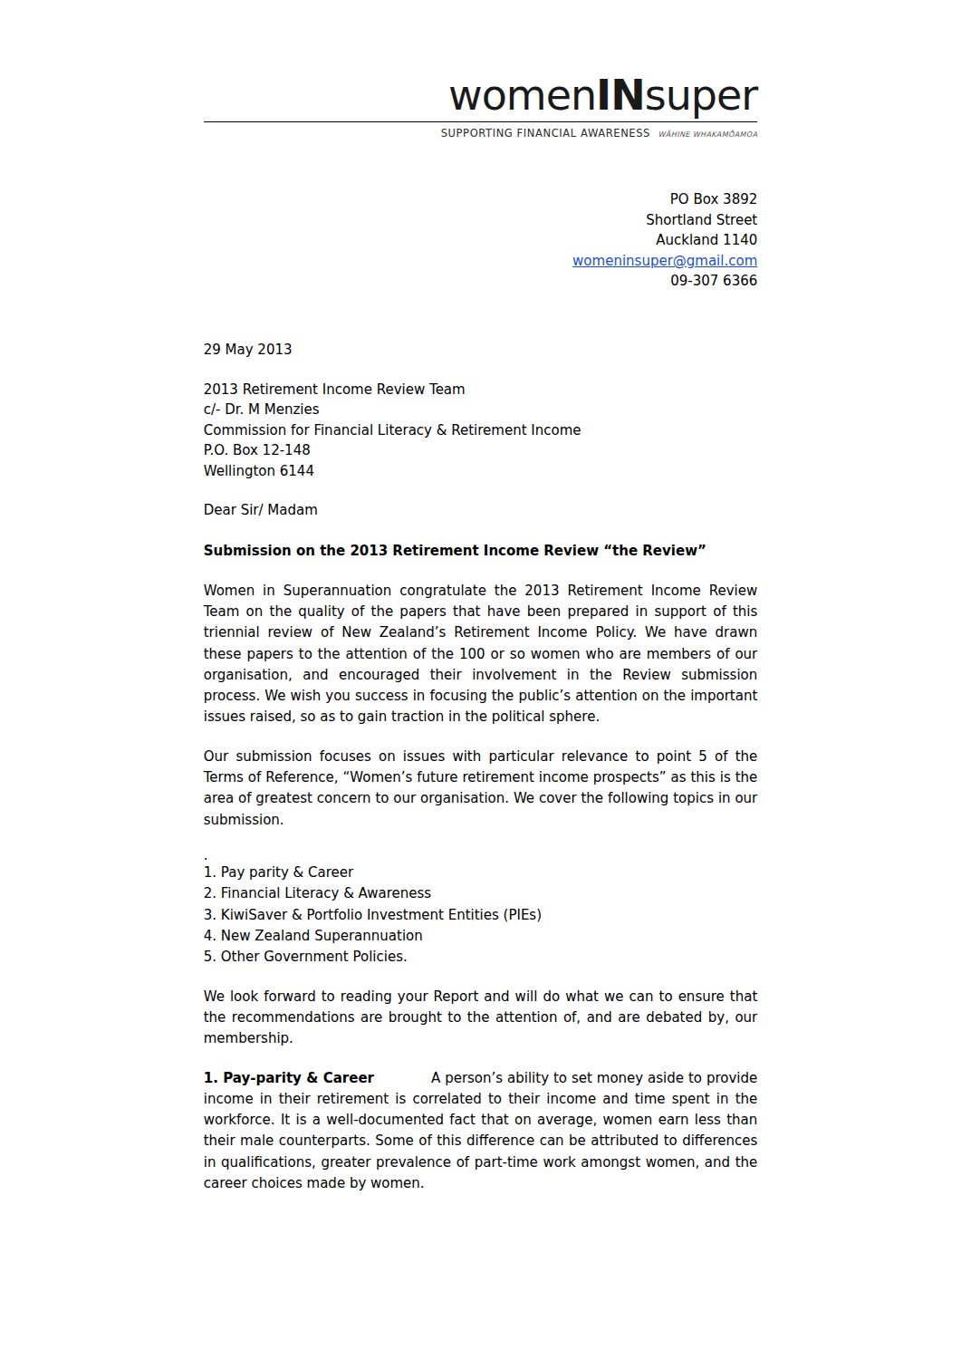women IN super
SUPPORTING FINANCIAL AWARENESS WĀHINE WHAKAMŌAMOA
PO Box 3892
Shortland Street
Auckland 1140
womeninsuper@gmail.com
09-307 6366
29 May 2013
2013 Retirement Income Review Team
c/- Dr. M Menzies
Commission for Financial Literacy & Retirement Income
P.O. Box 12-148
Wellington 6144
Dear Sir/ Madam
Submission on the 2013 Retirement Income Review “the Review”
Women in Superannuation congratulate the 2013 Retirement Income Review Team on the quality of the papers that have been prepared in support of this triennial review of New Zealand’s Retirement Income Policy. We have drawn these papers to the attention of the 100 or so women who are members of our organisation, and encouraged their involvement in the Review submission process. We wish you success in focusing the public’s attention on the important issues raised, so as to gain traction in the political sphere.
Our submission focuses on issues with particular relevance to point 5 of the Terms of Reference, “Women’s future retirement income prospects” as this is the area of greatest concern to our organisation. We cover the following topics in our submission.
.
1. Pay parity & Career
2. Financial Literacy & Awareness
3. KiwiSaver & Portfolio Investment Entities (PIEs)
4. New Zealand Superannuation
5. Other Government Policies.
We look forward to reading your Report and will do what we can to ensure that the recommendations are brought to the attention of, and are debated by, our membership.
1. Pay-parity & Career A person’s ability to set money aside to provide income in their retirement is correlated to their income and time spent in the workforce. It is a well-documented fact that on average, women earn less than their male counterparts. Some of this difference can be attributed to differences in qualifications, greater prevalence of part-time work amongst women, and the career choices made by women.